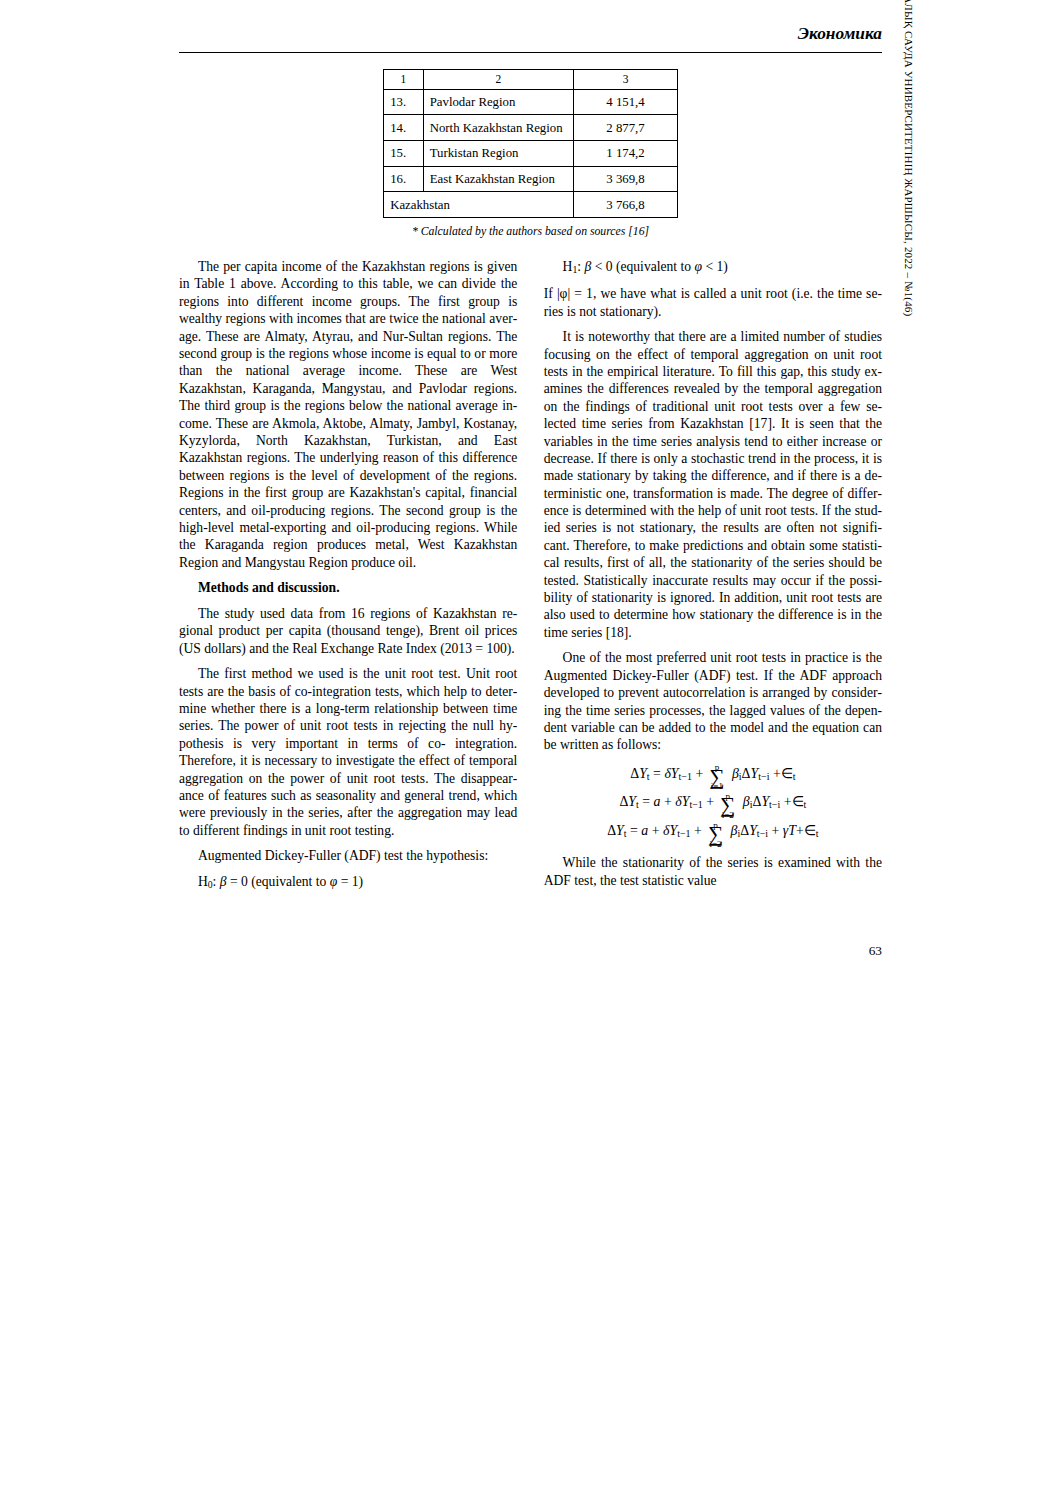Экономика
| 1 | 2 | 3 |
| 13. | Pavlodar Region | 4 151,4 |
| 14. | North Kazakhstan Region | 2 877,7 |
| 15. | Turkistan Region | 1 174,2 |
| 16. | East Kazakhstan Region | 3 369,8 |
| Kazakhstan | 3 766,8 |
* Calculated by the authors based on sources [16]
The per capita income of the Kazakhstan regions is given in Table 1 above. According to this table, we can divide the regions into different income groups. The first group is wealthy regions with incomes that are twice the national average. These are Almaty, Atyrau, and Nur-Sultan regions. The second group is the regions whose income is equal to or more than the national average income. These are West Kazakhstan, Karaganda, Mangystau, and Pavlodar regions. The third group is the regions below the national average income. These are Akmola, Aktobe, Almaty, Jambyl, Kostanay, Kyzylorda, North Kazakhstan, Turkistan, and East Kazakhstan regions. The underlying reason of this difference between regions is the level of development of the regions. Regions in the first group are Kazakhstan's capital, financial centers, and oil-producing regions. The second group is the high-level metal-exporting and oil-producing regions. While the Karaganda region produces metal, West Kazakhstan Region and Mangystau Region produce oil.
Methods and discussion.
The study used data from 16 regions of Kazakhstan regional product per capita (thousand tenge), Brent oil prices (US dollars) and the Real Exchange Rate Index (2013 = 100).
The first method we used is the unit root test. Unit root tests are the basis of co-integration tests, which help to determine whether there is a long-term relationship between time series. The power of unit root tests in rejecting the null hypothesis is very important in terms of co- integration. Therefore, it is necessary to investigate the effect of temporal aggregation on the power of unit root tests. The disappearance of features such as seasonality and general trend, which were previously in the series, after the aggregation may lead to different findings in unit root testing.
Augmented Dickey-Fuller (ADF) test the hypothesis:
H0: β = 0 (equivalent to φ = 1)
H1: β < 0 (equivalent to φ < 1)
If |φ| = 1, we have what is called a unit root (i.e. the time series is not stationary).
It is noteworthy that there are a limited number of studies focusing on the effect of temporal aggregation on unit root tests in the empirical literature. To fill this gap, this study examines the differences revealed by the temporal aggregation on the findings of traditional unit root tests over a few selected time series from Kazakhstan [17]. It is seen that the variables in the time series analysis tend to either increase or decrease. If there is only a stochastic trend in the process, it is made stationary by taking the difference, and if there is a deterministic one, transformation is made. The degree of difference is determined with the help of unit root tests. If the studied series is not stationary, the results are often not significant. Therefore, to make predictions and obtain some statistical results, first of all, the stationarity of the series should be tested. Statistically inaccurate results may occur if the possibility of stationarity is ignored. In addition, unit root tests are also used to determine how stationary the difference is in the time series [18].
One of the most preferred unit root tests in practice is the Augmented Dickey-Fuller (ADF) test. If the ADF approach developed to prevent autocorrelation is arranged by considering the time series processes, the lagged values of the dependent variable can be added to the model and the equation can be written as follows:
ΔYt = δY t−1 + ∑pi=1 βi ΔYt−i +∈t ΔYt = a + δY t−1 + ∑pi=2 βi ΔYt−i +∈t ΔYt = a + δY t−1 + ∑pi=2 βi ΔYt−i + γT+∈t
While the stationarity of the series is examined with the ADF test, the test statistic value
ҚАЗАҚ ЭКОНОМИКА, ҚАРЖЫ ЖӘНЕ ХАЛЫҚАРАЛЫҚ САУДА УНИВЕРСИТЕТІНІҢ ЖАРШЫСЫ, 2022 – №1(46)
63